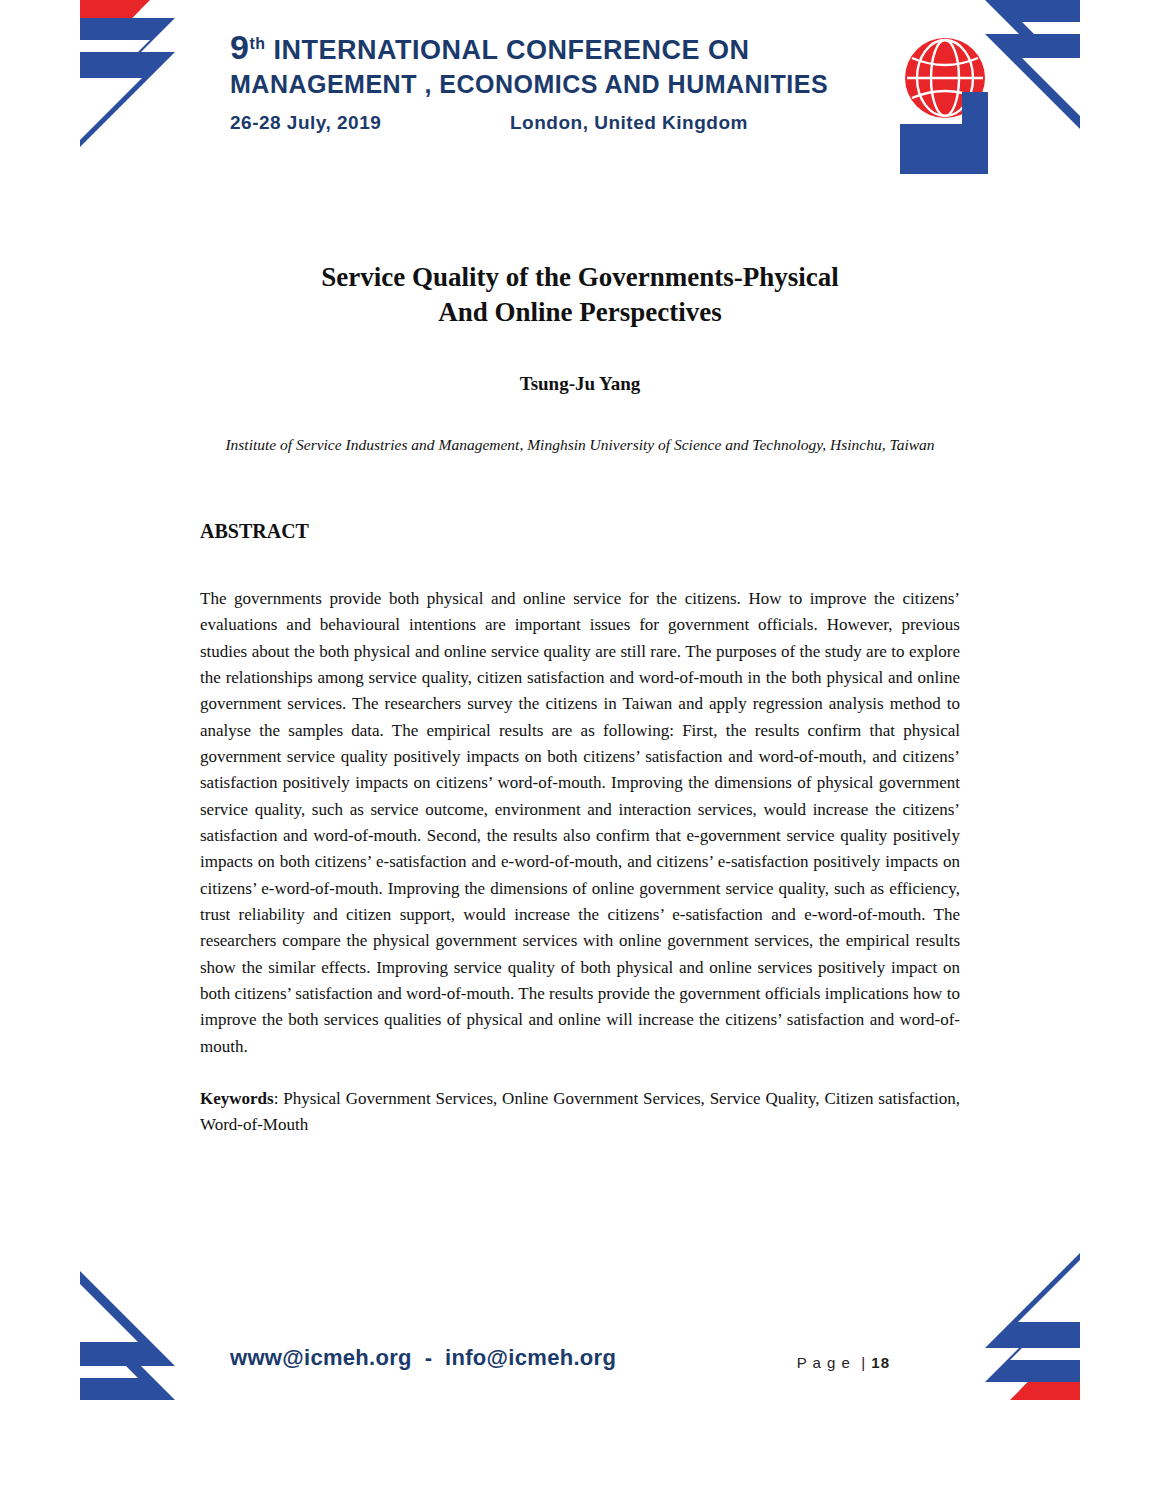9 th INTERNATIONAL CONFERENCE ON
MANAGEMENT , ECONOMICS AND HUMANITIES
26-28 July, 2019 London, United Kingdom
Service Quality of the Governments-Physical
And Online Perspectives
Tsung-Ju Yang
Institute of Service Industries and Management, Minghsin University of Science and Technology, Hsinchu, Taiwan
ABSTRACT
The governments provide both physical and online service for the citizens. How to improve the citizens’ evaluations and behavioural intentions are important issues for government officials. However, previous studies about the both physical and online service quality are still rare. The purposes of the study are to explore the relationships among service quality, citizen satisfaction and word-of-mouth in the both physical and online government services. The researchers survey the citizens in Taiwan and apply regression analysis method to analyse the samples data. The empirical results are as following: First, the results confirm that physical government service quality positively impacts on both citizens’ satisfaction and word-of-mouth, and citizens’ satisfaction positively impacts on citizens’ word-of-mouth. Improving the dimensions of physical government service quality, such as service outcome, environment and interaction services, would increase the citizens’ satisfaction and word-of-mouth. Second, the results also confirm that e-government service quality positively impacts on both citizens’ e-satisfaction and e-word-of-mouth, and citizens’ e-satisfaction positively impacts on citizens’ e-word-of-mouth. Improving the dimensions of online government service quality, such as efficiency, trust reliability and citizen support, would increase the citizens’ e-satisfaction and e-word-of-mouth. The researchers compare the physical government services with online government services, the empirical results show the similar effects. Improving service quality of both physical and online services positively impact on both citizens’ satisfaction and word-of-mouth. The results provide the government officials implications how to improve the both services qualities of physical and online will increase the citizens’ satisfaction and word-of-mouth.
Keywords: Physical Government Services, Online Government Services, Service Quality, Citizen satisfaction, Word-of-Mouth
www@icmeh.org - info@icmeh.org
P a g e | 18